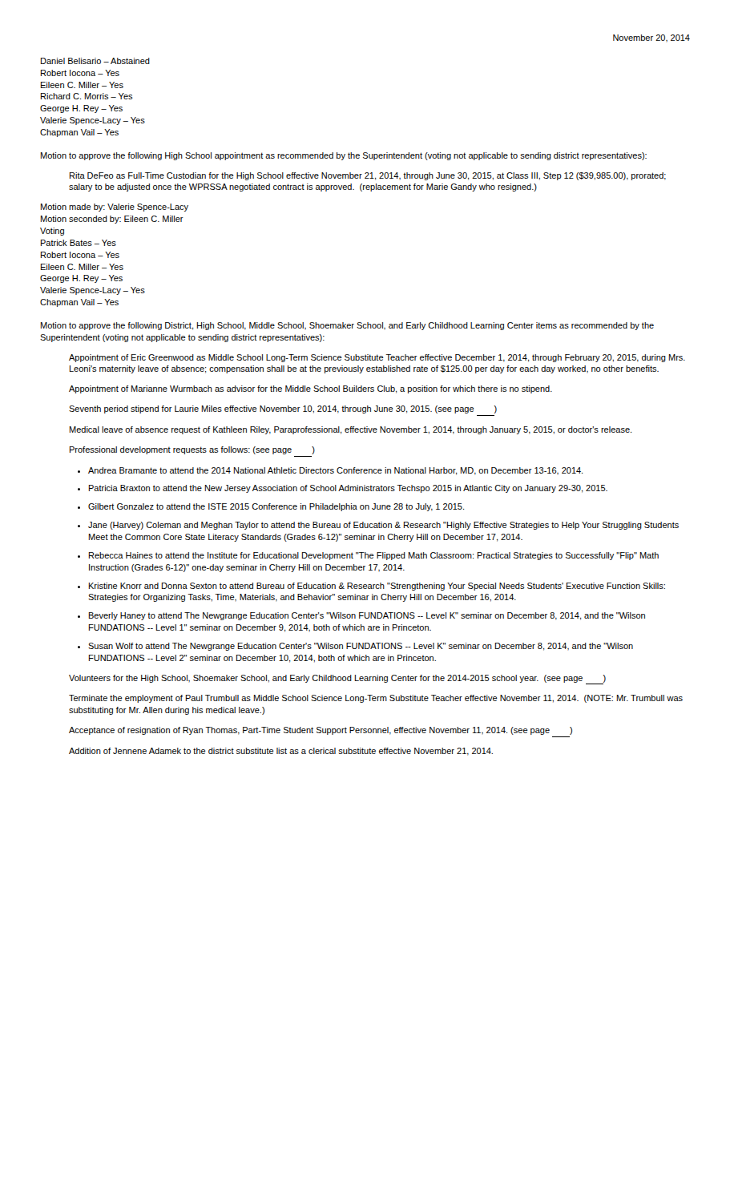November 20, 2014
Daniel Belisario – Abstained
Robert Iocona – Yes
Eileen C. Miller – Yes
Richard C. Morris – Yes
George H. Rey – Yes
Valerie Spence-Lacy – Yes
Chapman Vail – Yes
Motion to approve the following High School appointment as recommended by the Superintendent (voting not applicable to sending district representatives):
Rita DeFeo as Full-Time Custodian for the High School effective November 21, 2014, through June 30, 2015, at Class III, Step 12 ($39,985.00), prorated; salary to be adjusted once the WPRSSA negotiated contract is approved. (replacement for Marie Gandy who resigned.)
Motion made by: Valerie Spence-Lacy
Motion seconded by: Eileen C. Miller
Voting
Patrick Bates – Yes
Robert Iocona – Yes
Eileen C. Miller – Yes
George H. Rey – Yes
Valerie Spence-Lacy – Yes
Chapman Vail – Yes
Motion to approve the following District, High School, Middle School, Shoemaker School, and Early Childhood Learning Center items as recommended by the Superintendent (voting not applicable to sending district representatives):
Appointment of Eric Greenwood as Middle School Long-Term Science Substitute Teacher effective December 1, 2014, through February 20, 2015, during Mrs. Leoni's maternity leave of absence; compensation shall be at the previously established rate of $125.00 per day for each day worked, no other benefits.
Appointment of Marianne Wurmbach as advisor for the Middle School Builders Club, a position for which there is no stipend.
Seventh period stipend for Laurie Miles effective November 10, 2014, through June 30, 2015. (see page )
Medical leave of absence request of Kathleen Riley, Paraprofessional, effective November 1, 2014, through January 5, 2015, or doctor's release.
Professional development requests as follows: (see page )
Andrea Bramante to attend the 2014 National Athletic Directors Conference in National Harbor, MD, on December 13-16, 2014.
Patricia Braxton to attend the New Jersey Association of School Administrators Techspo 2015 in Atlantic City on January 29-30, 2015.
Gilbert Gonzalez to attend the ISTE 2015 Conference in Philadelphia on June 28 to July, 1 2015.
Jane (Harvey) Coleman and Meghan Taylor to attend the Bureau of Education & Research "Highly Effective Strategies to Help Your Struggling Students Meet the Common Core State Literacy Standards (Grades 6-12)" seminar in Cherry Hill on December 17, 2014.
Rebecca Haines to attend the Institute for Educational Development "The Flipped Math Classroom: Practical Strategies to Successfully "Flip" Math Instruction (Grades 6-12)" one-day seminar in Cherry Hill on December 17, 2014.
Kristine Knorr and Donna Sexton to attend Bureau of Education & Research "Strengthening Your Special Needs Students' Executive Function Skills: Strategies for Organizing Tasks, Time, Materials, and Behavior" seminar in Cherry Hill on December 16, 2014.
Beverly Haney to attend The Newgrange Education Center's "Wilson FUNDATIONS -- Level K" seminar on December 8, 2014, and the "Wilson FUNDATIONS -- Level 1" seminar on December 9, 2014, both of which are in Princeton.
Susan Wolf to attend The Newgrange Education Center's "Wilson FUNDATIONS -- Level K" seminar on December 8, 2014, and the "Wilson FUNDATIONS -- Level 2" seminar on December 10, 2014, both of which are in Princeton.
Volunteers for the High School, Shoemaker School, and Early Childhood Learning Center for the 2014-2015 school year. (see page )
Terminate the employment of Paul Trumbull as Middle School Science Long-Term Substitute Teacher effective November 11, 2014. (NOTE: Mr. Trumbull was substituting for Mr. Allen during his medical leave.)
Acceptance of resignation of Ryan Thomas, Part-Time Student Support Personnel, effective November 11, 2014. (see page )
Addition of Jennene Adamek to the district substitute list as a clerical substitute effective November 21, 2014.